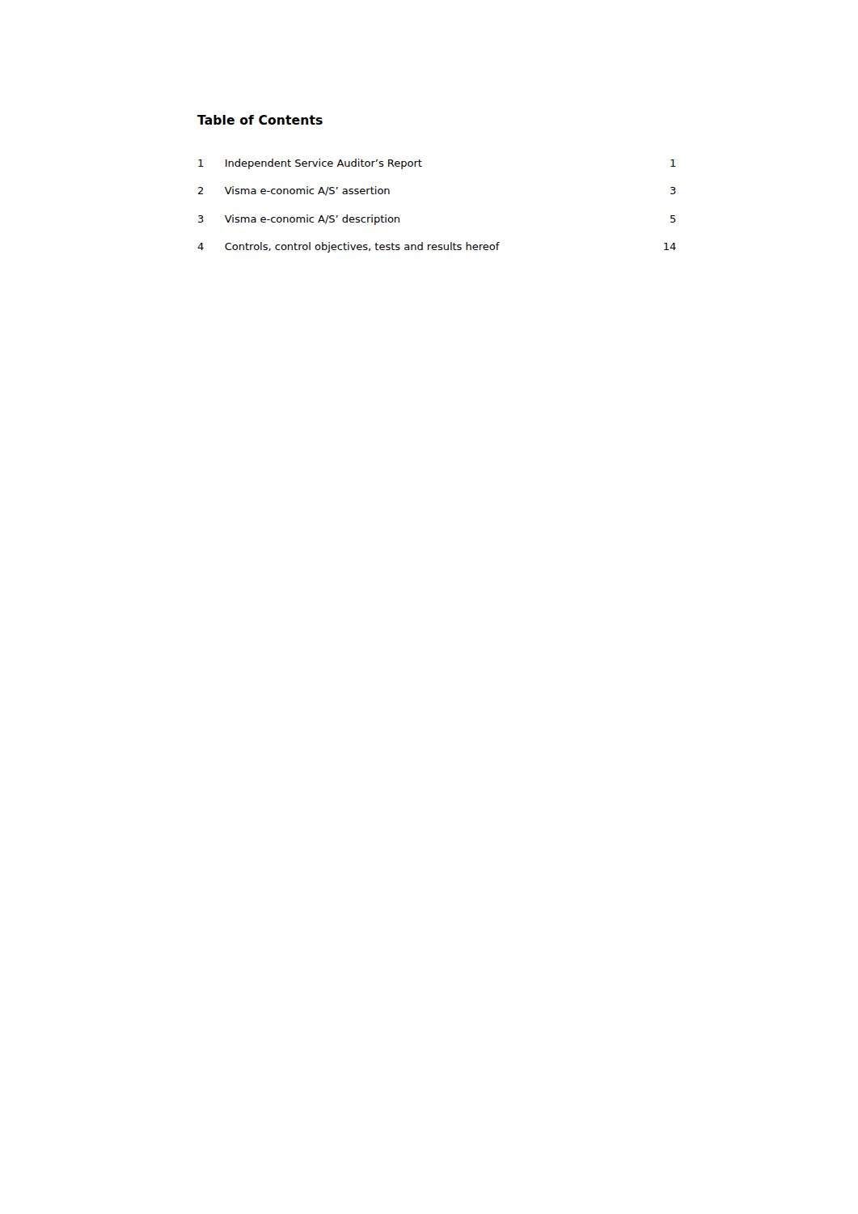Table of Contents
| 1 | Independent Service Auditor’s Report | 1 |
| 2 | Visma e-conomic A/S’ assertion | 3 |
| 3 | Visma e-conomic A/S’ description | 5 |
| 4 | Controls, control objectives, tests and results hereof | 14 |